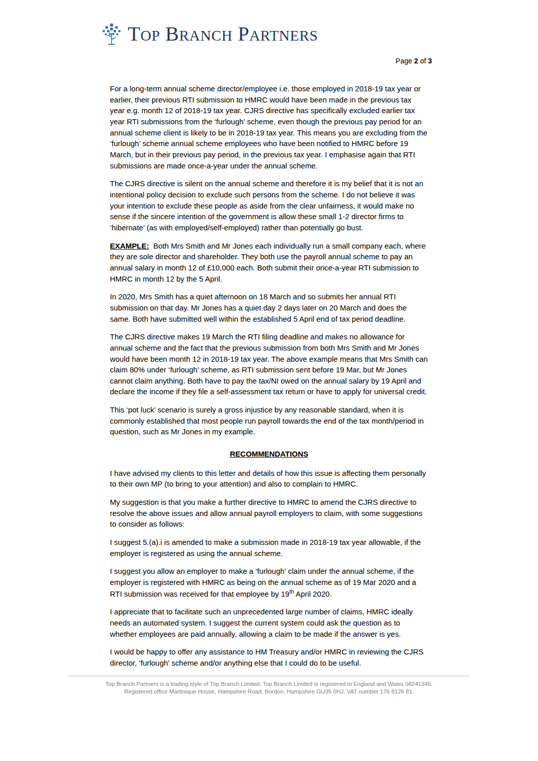TOP BRANCH PARTNERS
Page 2 of 3
For a long-term annual scheme director/employee i.e. those employed in 2018-19 tax year or earlier, their previous RTI submission to HMRC would have been made in the previous tax year e.g. month 12 of 2018-19 tax year. CJRS directive has specifically excluded earlier tax year RTI submissions from the ‘furlough’ scheme, even though the previous pay period for an annual scheme client is likely to be in 2018-19 tax year. This means you are excluding from the ‘furlough’ scheme annual scheme employees who have been notified to HMRC before 19 March, but in their previous pay period, in the previous tax year. I emphasise again that RTI submissions are made once-a-year under the annual scheme.
The CJRS directive is silent on the annual scheme and therefore it is my belief that it is not an intentional policy decision to exclude such persons from the scheme. I do not believe it was your intention to exclude these people as aside from the clear unfairness, it would make no sense if the sincere intention of the government is allow these small 1-2 director firms to ‘hibernate’ (as with employed/self-employed) rather than potentially go bust.
EXAMPLE: Both Mrs Smith and Mr Jones each individually run a small company each, where they are sole director and shareholder. They both use the payroll annual scheme to pay an annual salary in month 12 of £10,000 each. Both submit their once-a-year RTI submission to HMRC in month 12 by the 5 April.
In 2020, Mrs Smith has a quiet afternoon on 18 March and so submits her annual RTI submission on that day. Mr Jones has a quiet day 2 days later on 20 March and does the same. Both have submitted well within the established 5 April end of tax period deadline.
The CJRS directive makes 19 March the RTI filing deadline and makes no allowance for annual scheme and the fact that the previous submission from both Mrs Smith and Mr Jones would have been month 12 in 2018-19 tax year. The above example means that Mrs Smith can claim 80% under ‘furlough’ scheme, as RTI submission sent before 19 Mar, but Mr Jones cannot claim anything. Both have to pay the tax/NI owed on the annual salary by 19 April and declare the income if they file a self-assessment tax return or have to apply for universal credit.
This ‘pot luck’ scenario is surely a gross injustice by any reasonable standard, when it is commonly established that most people run payroll towards the end of the tax month/period in question, such as Mr Jones in my example.
RECOMMENDATIONS
I have advised my clients to this letter and details of how this issue is affecting them personally to their own MP (to bring to your attention) and also to complain to HMRC.
My suggestion is that you make a further directive to HMRC to amend the CJRS directive to resolve the above issues and allow annual payroll employers to claim, with some suggestions to consider as follows:
I suggest 5.(a).i is amended to make a submission made in 2018-19 tax year allowable, if the employer is registered as using the annual scheme.
I suggest you allow an employer to make a ‘furlough’ claim under the annual scheme, if the employer is registered with HMRC as being on the annual scheme as of 19 Mar 2020 and a RTI submission was received for that employee by 19th April 2020.
I appreciate that to facilitate such an unprecedented large number of claims, HMRC ideally needs an automated system. I suggest the current system could ask the question as to whether employees are paid annually, allowing a claim to be made if the answer is yes.
I would be happy to offer any assistance to HM Treasury and/or HMRC in reviewing the CJRS director, ‘furlough’ scheme and/or anything else that I could do to be useful.
Top Branch Partners is a trading style of Top Branch Limited. Top Branch Limited is registered in England and Wales 08241345.
Registered office Martinique House, Hampshire Road, Bordon, Hampshire GU35 0HJ. VAT number 176 8126 81.